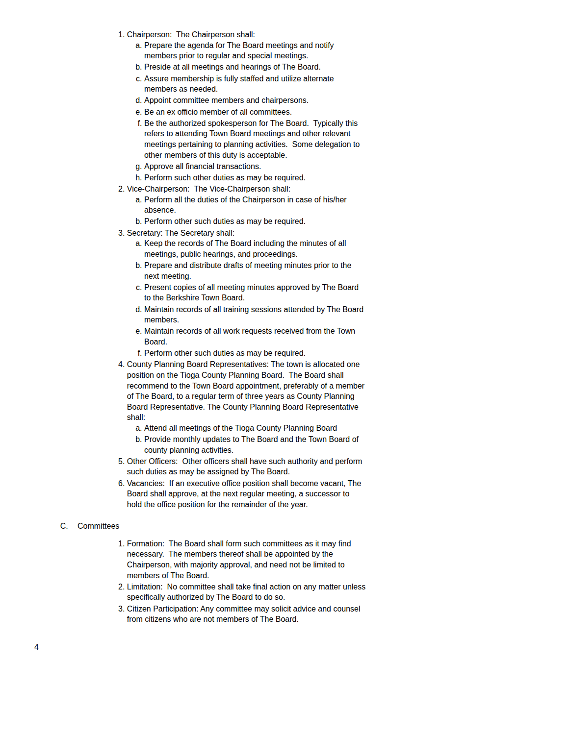Chairperson: The Chairperson shall:
Prepare the agenda for The Board meetings and notify members prior to regular and special meetings.
Preside at all meetings and hearings of The Board.
Assure membership is fully staffed and utilize alternate members as needed.
Appoint committee members and chairpersons.
Be an ex officio member of all committees.
Be the authorized spokesperson for The Board. Typically this refers to attending Town Board meetings and other relevant meetings pertaining to planning activities. Some delegation to other members of this duty is acceptable.
Approve all financial transactions.
Perform such other duties as may be required.
Vice-Chairperson: The Vice-Chairperson shall:
Perform all the duties of the Chairperson in case of his/her absence.
Perform other such duties as may be required.
Secretary: The Secretary shall:
Keep the records of The Board including the minutes of all meetings, public hearings, and proceedings.
Prepare and distribute drafts of meeting minutes prior to the next meeting.
Present copies of all meeting minutes approved by The Board to the Berkshire Town Board.
Maintain records of all training sessions attended by The Board members.
Maintain records of all work requests received from the Town Board.
Perform other such duties as may be required.
County Planning Board Representatives: The town is allocated one position on the Tioga County Planning Board. The Board shall recommend to the Town Board appointment, preferably of a member of The Board, to a regular term of three years as County Planning Board Representative. The County Planning Board Representative shall:
Attend all meetings of the Tioga County Planning Board
Provide monthly updates to The Board and the Town Board of county planning activities.
Other Officers: Other officers shall have such authority and perform such duties as may be assigned by The Board.
Vacancies: If an executive office position shall become vacant, The Board shall approve, at the next regular meeting, a successor to hold the office position for the remainder of the year.
C. Committees
Formation: The Board shall form such committees as it may find necessary. The members thereof shall be appointed by the Chairperson, with majority approval, and need not be limited to members of The Board.
Limitation: No committee shall take final action on any matter unless specifically authorized by The Board to do so.
Citizen Participation: Any committee may solicit advice and counsel from citizens who are not members of The Board.
4